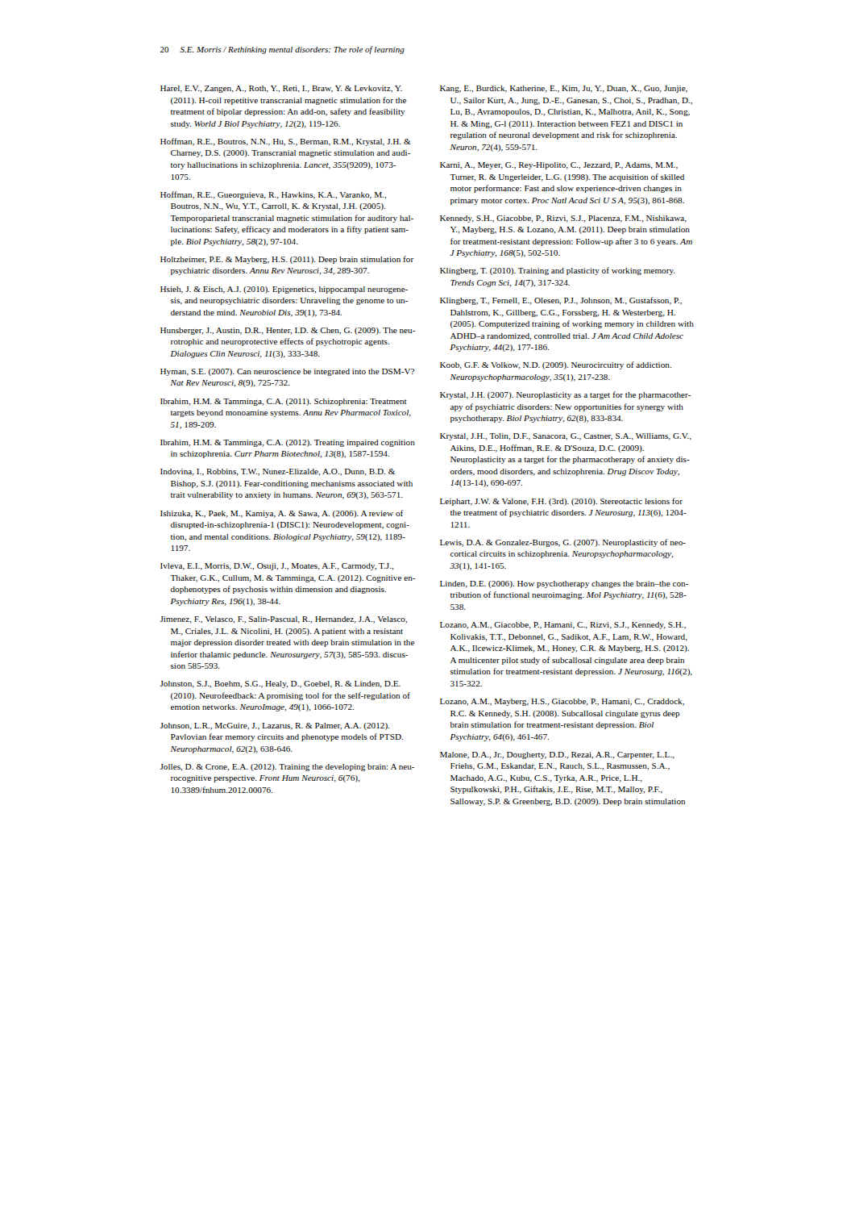20 S.E. Morris / Rethinking mental disorders: The role of learning
Harel, E.V., Zangen, A., Roth, Y., Reti, I., Braw, Y. & Levkovitz, Y. (2011). H-coil repetitive transcranial magnetic stimulation for the treatment of bipolar depression: An add-on, safety and feasibility study. World J Biol Psychiatry, 12(2), 119-126.
Hoffman, R.E., Boutros, N.N., Hu, S., Berman, R.M., Krystal, J.H. & Charney, D.S. (2000). Transcranial magnetic stimulation and auditory hallucinations in schizophrenia. Lancet, 355(9209), 1073-1075.
Hoffman, R.E., Gueorguieva, R., Hawkins, K.A., Varanko, M., Boutros, N.N., Wu, Y.T., Carroll, K. & Krystal, J.H. (2005). Temporoparietal transcranial magnetic stimulation for auditory hallucinations: Safety, efficacy and moderators in a fifty patient sample. Biol Psychiatry, 58(2), 97-104.
Holtzheimer, P.E. & Mayberg, H.S. (2011). Deep brain stimulation for psychiatric disorders. Annu Rev Neurosci, 34, 289-307.
Hsieh, J. & Eisch, A.J. (2010). Epigenetics, hippocampal neurogenesis, and neuropsychiatric disorders: Unraveling the genome to understand the mind. Neurobiol Dis, 39(1), 73-84.
Hunsberger, J., Austin, D.R., Henter, I.D. & Chen, G. (2009). The neurotrophic and neuroprotective effects of psychotropic agents. Dialogues Clin Neurosci, 11(3), 333-348.
Hyman, S.E. (2007). Can neuroscience be integrated into the DSM-V? Nat Rev Neurosci, 8(9), 725-732.
Ibrahim, H.M. & Tamminga, C.A. (2011). Schizophrenia: Treatment targets beyond monoamine systems. Annu Rev Pharmacol Toxicol, 51, 189-209.
Ibrahim, H.M. & Tamminga, C.A. (2012). Treating impaired cognition in schizophrenia. Curr Pharm Biotechnol, 13(8), 1587-1594.
Indovina, I., Robbins, T.W., Nunez-Elizalde, A.O., Dunn, B.D. & Bishop, S.J. (2011). Fear-conditioning mechanisms associated with trait vulnerability to anxiety in humans. Neuron, 69(3), 563-571.
Ishizuka, K., Paek, M., Kamiya, A. & Sawa, A. (2006). A review of disrupted-in-schizophrenia-1 (DISC1): Neurodevelopment, cognition, and mental conditions. Biological Psychiatry, 59(12), 1189-1197.
Ivleva, E.I., Morris, D.W., Osuji, J., Moates, A.F., Carmody, T.J., Thaker, G.K., Cullum, M. & Tamminga, C.A. (2012). Cognitive endophenotypes of psychosis within dimension and diagnosis. Psychiatry Res, 196(1), 38-44.
Jimenez, F., Velasco, F., Salin-Pascual, R., Hernandez, J.A., Velasco, M., Criales, J.L. & Nicolini, H. (2005). A patient with a resistant major depression disorder treated with deep brain stimulation in the inferior thalamic peduncle. Neurosurgery, 57(3), 585-593. discussion 585-593.
Johnston, S.J., Boehm, S.G., Healy, D., Goebel, R. & Linden, D.E. (2010). Neurofeedback: A promising tool for the self-regulation of emotion networks. NeuroImage, 49(1), 1066-1072.
Johnson, L.R., McGuire, J., Lazarus, R. & Palmer, A.A. (2012). Pavlovian fear memory circuits and phenotype models of PTSD. Neuropharmacol, 62(2), 638-646.
Jolles, D. & Crone, E.A. (2012). Training the developing brain: A neurocognitive perspective. Front Hum Neurosci, 6(76), 10.3389/fnhum.2012.00076.
Kang, E., Burdick, Katherine, E., Kim, Ju, Y., Duan, X., Guo, Junjie, U., Sailor Kurt, A., Jung, D.-E., Ganesan, S., Choi, S., Pradhan, D., Lu, B., Avramopoulos, D., Christian, K., Malhotra, Anil, K., Song, H. & Ming, G-l (2011). Interaction between FEZ1 and DISC1 in regulation of neuronal development and risk for schizophrenia. Neuron, 72(4), 559-571.
Karni, A., Meyer, G., Rey-Hipolito, C., Jezzard, P., Adams, M.M., Turner, R. & Ungerleider, L.G. (1998). The acquisition of skilled motor performance: Fast and slow experience-driven changes in primary motor cortex. Proc Natl Acad Sci U S A, 95(3), 861-868.
Kennedy, S.H., Giacobbe, P., Rizvi, S.J., Placenza, F.M., Nishikawa, Y., Mayberg, H.S. & Lozano, A.M. (2011). Deep brain stimulation for treatment-resistant depression: Follow-up after 3 to 6 years. Am J Psychiatry, 168(5), 502-510.
Klingberg, T. (2010). Training and plasticity of working memory. Trends Cogn Sci, 14(7), 317-324.
Klingberg, T., Fernell, E., Olesen, P.J., Johnson, M., Gustafsson, P., Dahlstrom, K., Gillberg, C.G., Forssberg, H. & Westerberg, H. (2005). Computerized training of working memory in children with ADHD–a randomized, controlled trial. J Am Acad Child Adolesc Psychiatry, 44(2), 177-186.
Koob, G.F. & Volkow, N.D. (2009). Neurocircuitry of addiction. Neuropsychopharmacology, 35(1), 217-238.
Krystal, J.H. (2007). Neuroplasticity as a target for the pharmacotherapy of psychiatric disorders: New opportunities for synergy with psychotherapy. Biol Psychiatry, 62(8), 833-834.
Krystal, J.H., Tolin, D.F., Sanacora, G., Castner, S.A., Williams, G.V., Aikins, D.E., Hoffman, R.E. & D'Souza, D.C. (2009). Neuroplasticity as a target for the pharmacotherapy of anxiety disorders, mood disorders, and schizophrenia. Drug Discov Today, 14(13-14), 690-697.
Leiphart, J.W. & Valone, F.H. (3rd). (2010). Stereotactic lesions for the treatment of psychiatric disorders. J Neurosurg, 113(6), 1204-1211.
Lewis, D.A. & Gonzalez-Burgos, G. (2007). Neuroplasticity of neocortical circuits in schizophrenia. Neuropsychopharmacology, 33(1), 141-165.
Linden, D.E. (2006). How psychotherapy changes the brain–the contribution of functional neuroimaging. Mol Psychiatry, 11(6), 528-538.
Lozano, A.M., Giacobbe, P., Hamani, C., Rizvi, S.J., Kennedy, S.H., Kolivakis, T.T., Debonnel, G., Sadikot, A.F., Lam, R.W., Howard, A.K., Ilcewicz-Klimek, M., Honey, C.R. & Mayberg, H.S. (2012). A multicenter pilot study of subcallosal cingulate area deep brain stimulation for treatment-resistant depression. J Neurosurg, 116(2), 315-322.
Lozano, A.M., Mayberg, H.S., Giacobbe, P., Hamani, C., Craddock, R.C. & Kennedy, S.H. (2008). Subcallosal cingulate gyrus deep brain stimulation for treatment-resistant depression. Biol Psychiatry, 64(6), 461-467.
Malone, D.A., Jr., Dougherty, D.D., Rezai, A.R., Carpenter, L.L., Friehs, G.M., Eskandar, E.N., Rauch, S.L., Rasmussen, S.A., Machado, A.G., Kubu, C.S., Tyrka, A.R., Price, L.H., Stypulkowski, P.H., Giftakis, J.E., Rise, M.T., Malloy, P.F., Salloway, S.P. & Greenberg, B.D. (2009). Deep brain stimulation